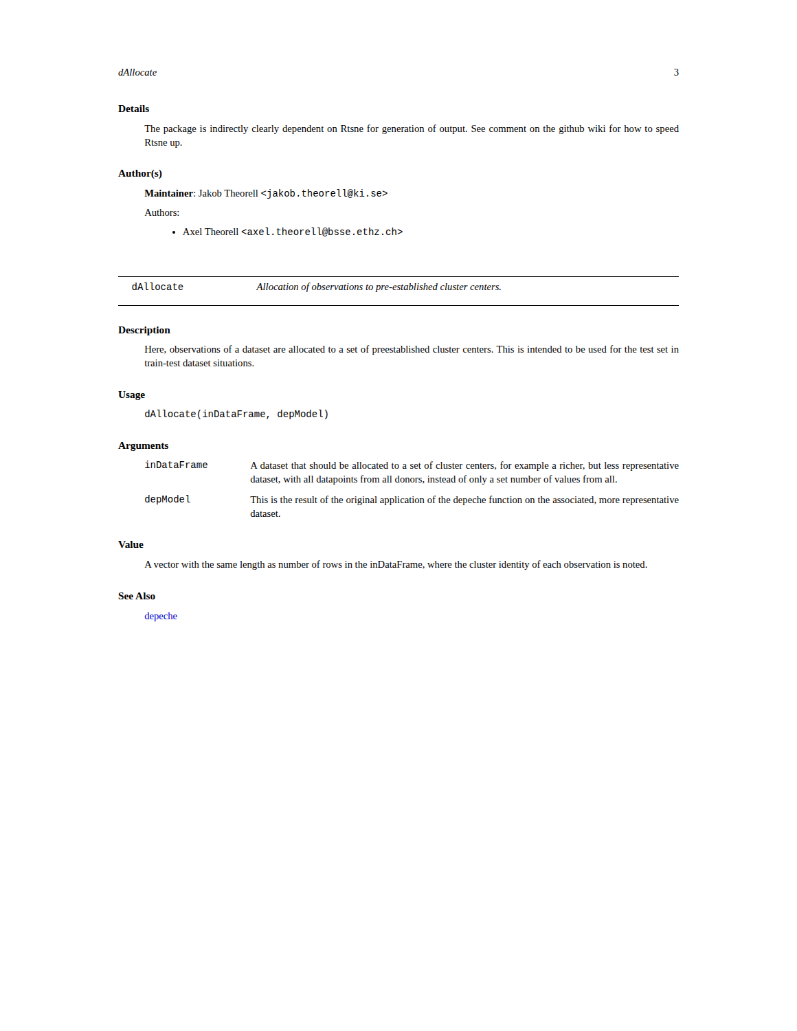dAllocate 3
Details
The package is indirectly clearly dependent on Rtsne for generation of output. See comment on the github wiki for how to speed Rtsne up.
Author(s)
Maintainer: Jakob Theorell <jakob.theorell@ki.se>
Authors:
Axel Theorell <axel.theorell@bsse.ethz.ch>
dAllocate Allocation of observations to pre-established cluster centers.
Description
Here, observations of a dataset are allocated to a set of preestablished cluster centers. This is intended to be used for the test set in train-test dataset situations.
Usage
dAllocate(inDataFrame, depModel)
Arguments
inDataFrame
A dataset that should be allocated to a set of cluster centers, for example a richer, but less representative dataset, with all datapoints from all donors, instead of only a set number of values from all.
depModel
This is the result of the original application of the depeche function on the associated, more representative dataset.
Value
A vector with the same length as number of rows in the inDataFrame, where the cluster identity of each observation is noted.
See Also
depeche